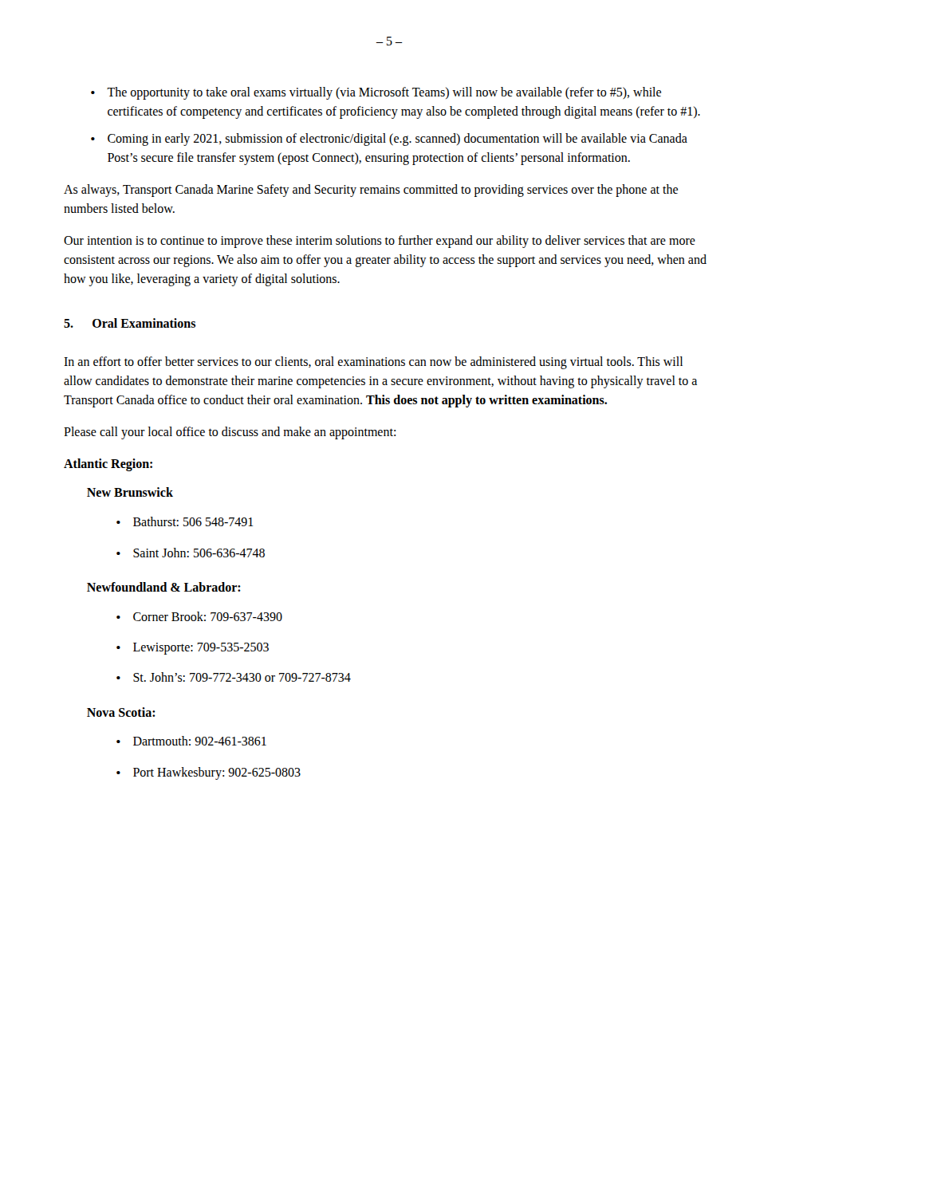– 5 –
The opportunity to take oral exams virtually (via Microsoft Teams) will now be available (refer to #5), while certificates of competency and certificates of proficiency may also be completed through digital means (refer to #1).
Coming in early 2021, submission of electronic/digital (e.g. scanned) documentation will be available via Canada Post’s secure file transfer system (epost Connect), ensuring protection of clients’ personal information.
As always, Transport Canada Marine Safety and Security remains committed to providing services over the phone at the numbers listed below.
Our intention is to continue to improve these interim solutions to further expand our ability to deliver services that are more consistent across our regions. We also aim to offer you a greater ability to access the support and services you need, when and how you like, leveraging a variety of digital solutions.
5. Oral Examinations
In an effort to offer better services to our clients, oral examinations can now be administered using virtual tools. This will allow candidates to demonstrate their marine competencies in a secure environment, without having to physically travel to a Transport Canada office to conduct their oral examination. This does not apply to written examinations.
Please call your local office to discuss and make an appointment:
Atlantic Region:
New Brunswick
Bathurst: 506 548-7491
Saint John: 506-636-4748
Newfoundland & Labrador:
Corner Brook: 709-637-4390
Lewisporte: 709-535-2503
St. John’s: 709-772-3430 or 709-727-8734
Nova Scotia:
Dartmouth: 902-461-3861
Port Hawkesbury: 902-625-0803